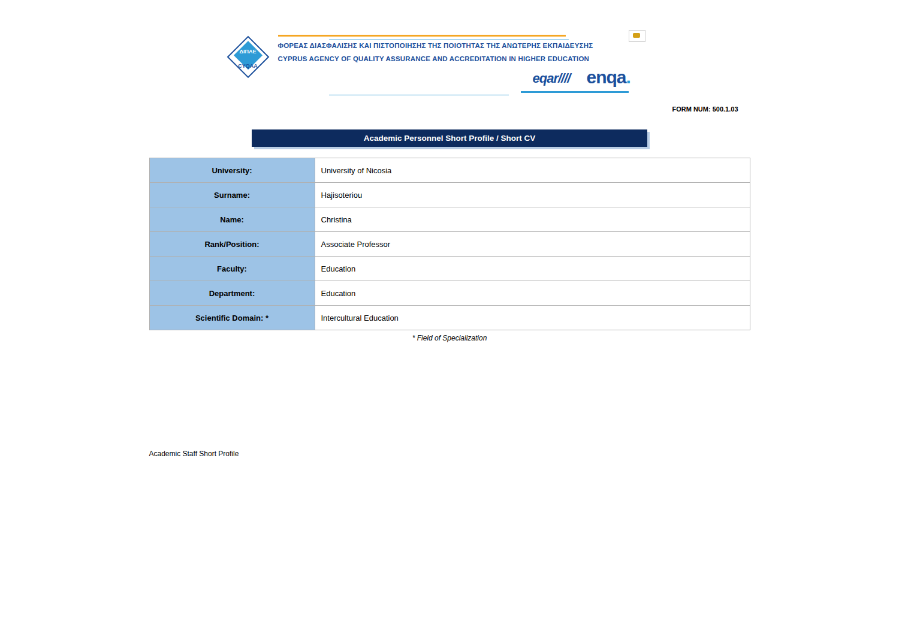ΔΙΠΑΕ
CYQAA
ΦΟΡΕΑΣ ΔΙΑΣΦΑΛΙΣΗΣ ΚΑΙ ΠΙΣΤΟΠΟΙΗΣΗΣ ΤΗΣ ΠΟΙΟΤΗΤΑΣ ΤΗΣ ΑΝΩΤΕΡΗΣ ΕΚΠΑΙΔΕΥΣΗΣ
CYPRUS AGENCY OF QUALITY ASSURANCE AND ACCREDITATION IN HIGHER EDUCATION
eqar////
enqa.
FORM NUM: 500.1.03
Academic Personnel Short Profile / Short CV
| University: | University of Nicosia |
| Surname: | Hajisoteriou |
| Name: | Christina |
| Rank/Position: | Associate Professor |
| Faculty: | Education |
| Department: | Education |
| Scientific Domain: * | Intercultural Education |
* Field of Specialization
Academic Staff Short Profile